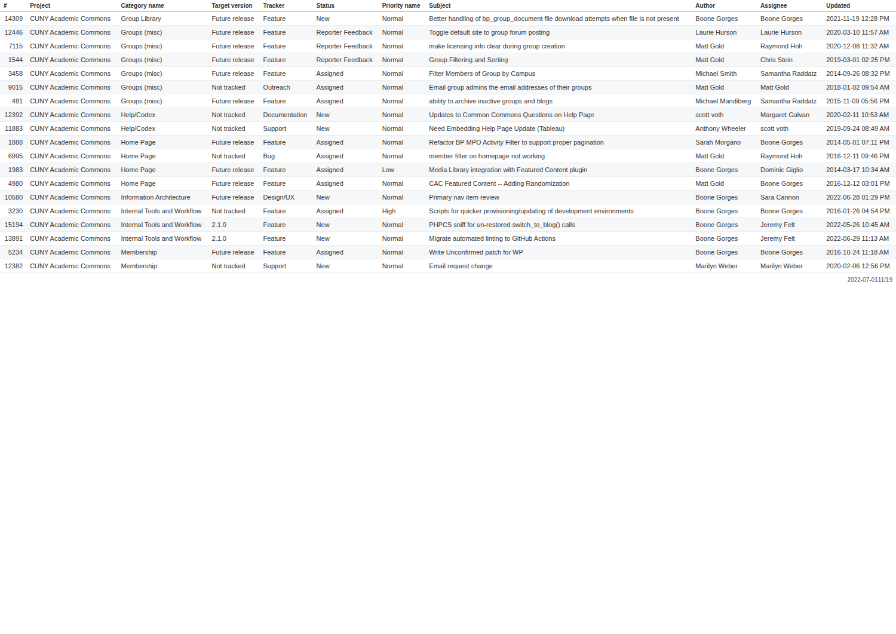| # | Project | Category name | Target version | Tracker | Status | Priority name | Subject | Author | Assignee | Updated |
| --- | --- | --- | --- | --- | --- | --- | --- | --- | --- | --- |
| 14309 | CUNY Academic Commons | Group Library | Future release | Feature | New | Normal | Better handling of bp_group_document file download attempts when file is not present | Boone Gorges | Boone Gorges | 2021-11-19 12:28 PM |
| 12446 | CUNY Academic Commons | Groups (misc) | Future release | Feature | Reporter Feedback | Normal | Toggle default site to group forum posting | Laurie Hurson | Laurie Hurson | 2020-03-10 11:57 AM |
| 7115 | CUNY Academic Commons | Groups (misc) | Future release | Feature | Reporter Feedback | Normal | make licensing info clear during group creation | Matt Gold | Raymond Hoh | 2020-12-08 11:32 AM |
| 1544 | CUNY Academic Commons | Groups (misc) | Future release | Feature | Reporter Feedback | Normal | Group Filtering and Sorting | Matt Gold | Chris Stein | 2019-03-01 02:25 PM |
| 3458 | CUNY Academic Commons | Groups (misc) | Future release | Feature | Assigned | Normal | Filter Members of Group by Campus | Michael Smith | Samantha Raddatz | 2014-09-26 08:32 PM |
| 9015 | CUNY Academic Commons | Groups (misc) | Not tracked | Outreach | Assigned | Normal | Email group admins the email addresses of their groups | Matt Gold | Matt Gold | 2018-01-02 09:54 AM |
| 481 | CUNY Academic Commons | Groups (misc) | Future release | Feature | Assigned | Normal | ability to archive inactive groups and blogs | Michael Mandiberg | Samantha Raddatz | 2015-11-09 05:56 PM |
| 12392 | CUNY Academic Commons | Help/Codex | Not tracked | Documentation | New | Normal | Updates to Common Commons Questions on Help Page | scott voth | Margaret Galvan | 2020-02-11 10:53 AM |
| 11883 | CUNY Academic Commons | Help/Codex | Not tracked | Support | New | Normal | Need Embedding Help Page Update (Tableau) | Anthony Wheeler | scott voth | 2019-09-24 08:49 AM |
| 1888 | CUNY Academic Commons | Home Page | Future release | Feature | Assigned | Normal | Refactor BP MPO Activity Filter to support proper pagination | Sarah Morgano | Boone Gorges | 2014-05-01 07:11 PM |
| 6995 | CUNY Academic Commons | Home Page | Not tracked | Bug | Assigned | Normal | member filter on homepage not working | Matt Gold | Raymond Hoh | 2016-12-11 09:46 PM |
| 1983 | CUNY Academic Commons | Home Page | Future release | Feature | Assigned | Low | Media Library integration with Featured Content plugin | Boone Gorges | Dominic Giglio | 2014-03-17 10:34 AM |
| 4980 | CUNY Academic Commons | Home Page | Future release | Feature | Assigned | Normal | CAC Featured Content -- Adding Randomization | Matt Gold | Boone Gorges | 2016-12-12 03:01 PM |
| 10580 | CUNY Academic Commons | Information Architecture | Future release | Design/UX | New | Normal | Primary nav item review | Boone Gorges | Sara Cannon | 2022-06-28 01:29 PM |
| 3230 | CUNY Academic Commons | Internal Tools and Workflow | Not tracked | Feature | Assigned | High | Scripts for quicker provisioning/updating of development environments | Boone Gorges | Boone Gorges | 2016-01-26 04:54 PM |
| 15194 | CUNY Academic Commons | Internal Tools and Workflow | 2.1.0 | Feature | New | Normal | PHPCS sniff for un-restored switch_to_blog() calls | Boone Gorges | Jeremy Felt | 2022-05-26 10:45 AM |
| 13891 | CUNY Academic Commons | Internal Tools and Workflow | 2.1.0 | Feature | New | Normal | Migrate automated linting to GitHub Actions | Boone Gorges | Jeremy Felt | 2022-06-29 11:13 AM |
| 5234 | CUNY Academic Commons | Membership | Future release | Feature | Assigned | Normal | Write Unconfirmed patch for WP | Boone Gorges | Boone Gorges | 2016-10-24 11:18 AM |
| 12382 | CUNY Academic Commons | Membership | Not tracked | Support | New | Normal | Email request change | Marilyn Weber | Marilyn Weber | 2020-02-06 12:56 PM |
2022-07-01 11/19